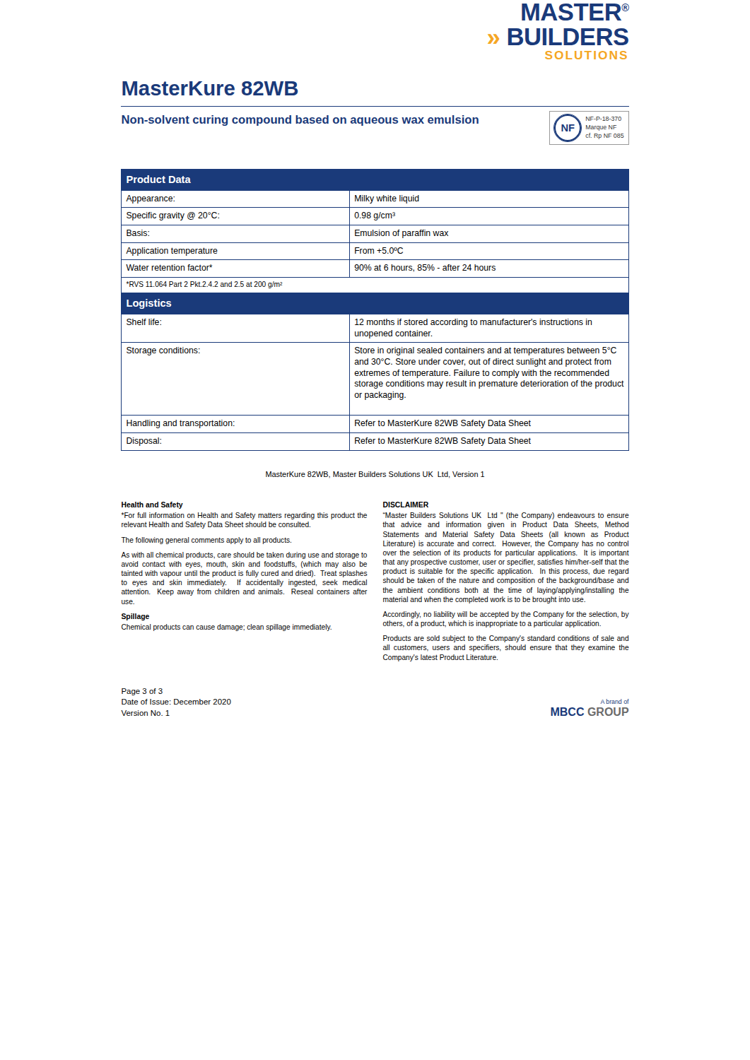MASTER®
» BUILDERS
SOLUTIONS
MasterKure 82WB
Non-solvent curing compound based on aqueous wax emulsion
NF
NF-P-18-370
Marque NF
cf. Rp NF 085
| Product Data | |
| --- | --- |
| Appearance: | Milky white liquid |
| Specific gravity @ 20°C: | 0.98 g/cm³ |
| Basis: | Emulsion of paraffin wax |
| Application temperature | From +5.0ºC |
| Water retention factor* | 90% at 6 hours, 85% - after 24 hours |
| *RVS 11.064 Part 2 Pkt.2.4.2 and 2.5 at 200 g/m² |
| Logistics | |
| Shelf life: | 12 months if stored according to manufacturer's instructions in unopened container. |
| Storage conditions: | Store in original sealed containers and at temperatures between 5°C and 30°C. Store under cover, out of direct sunlight and protect from extremes of temperature. Failure to comply with the recommended storage conditions may result in premature deterioration of the product or packaging. |
| Handling and transportation: | Refer to MasterKure 82WB Safety Data Sheet |
| Disposal: | Refer to MasterKure 82WB Safety Data Sheet |
MasterKure 82WB, Master Builders Solutions UK Ltd, Version 1
Health and Safety
*For full information on Health and Safety matters regarding this product the relevant Health and Safety Data Sheet should be consulted.
The following general comments apply to all products.
As with all chemical products, care should be taken during use and storage to avoid contact with eyes, mouth, skin and foodstuffs, (which may also be tainted with vapour until the product is fully cured and dried). Treat splashes to eyes and skin immediately. If accidentally ingested, seek medical attention. Keep away from children and animals. Reseal containers after use.
Spillage
Chemical products can cause damage; clean spillage immediately.
DISCLAIMER
“Master Builders Solutions UK Ltd " (the Company) endeavours to ensure that advice and information given in Product Data Sheets, Method Statements and Material Safety Data Sheets (all known as Product Literature) is accurate and correct. However, the Company has no control over the selection of its products for particular applications. It is important that any prospective customer, user or specifier, satisfies him/her-self that the product is suitable for the specific application. In this process, due regard should be taken of the nature and composition of the background/base and the ambient conditions both at the time of laying/applying/installing the material and when the completed work is to be brought into use.
Accordingly, no liability will be accepted by the Company for the selection, by others, of a product, which is inappropriate to a particular application.
Products are sold subject to the Company's standard conditions of sale and all customers, users and specifiers, should ensure that they examine the Company's latest Product Literature.
Page 3 of 3
Date of Issue: December 2020
Version No. 1
A brand of
MBCC GROUP